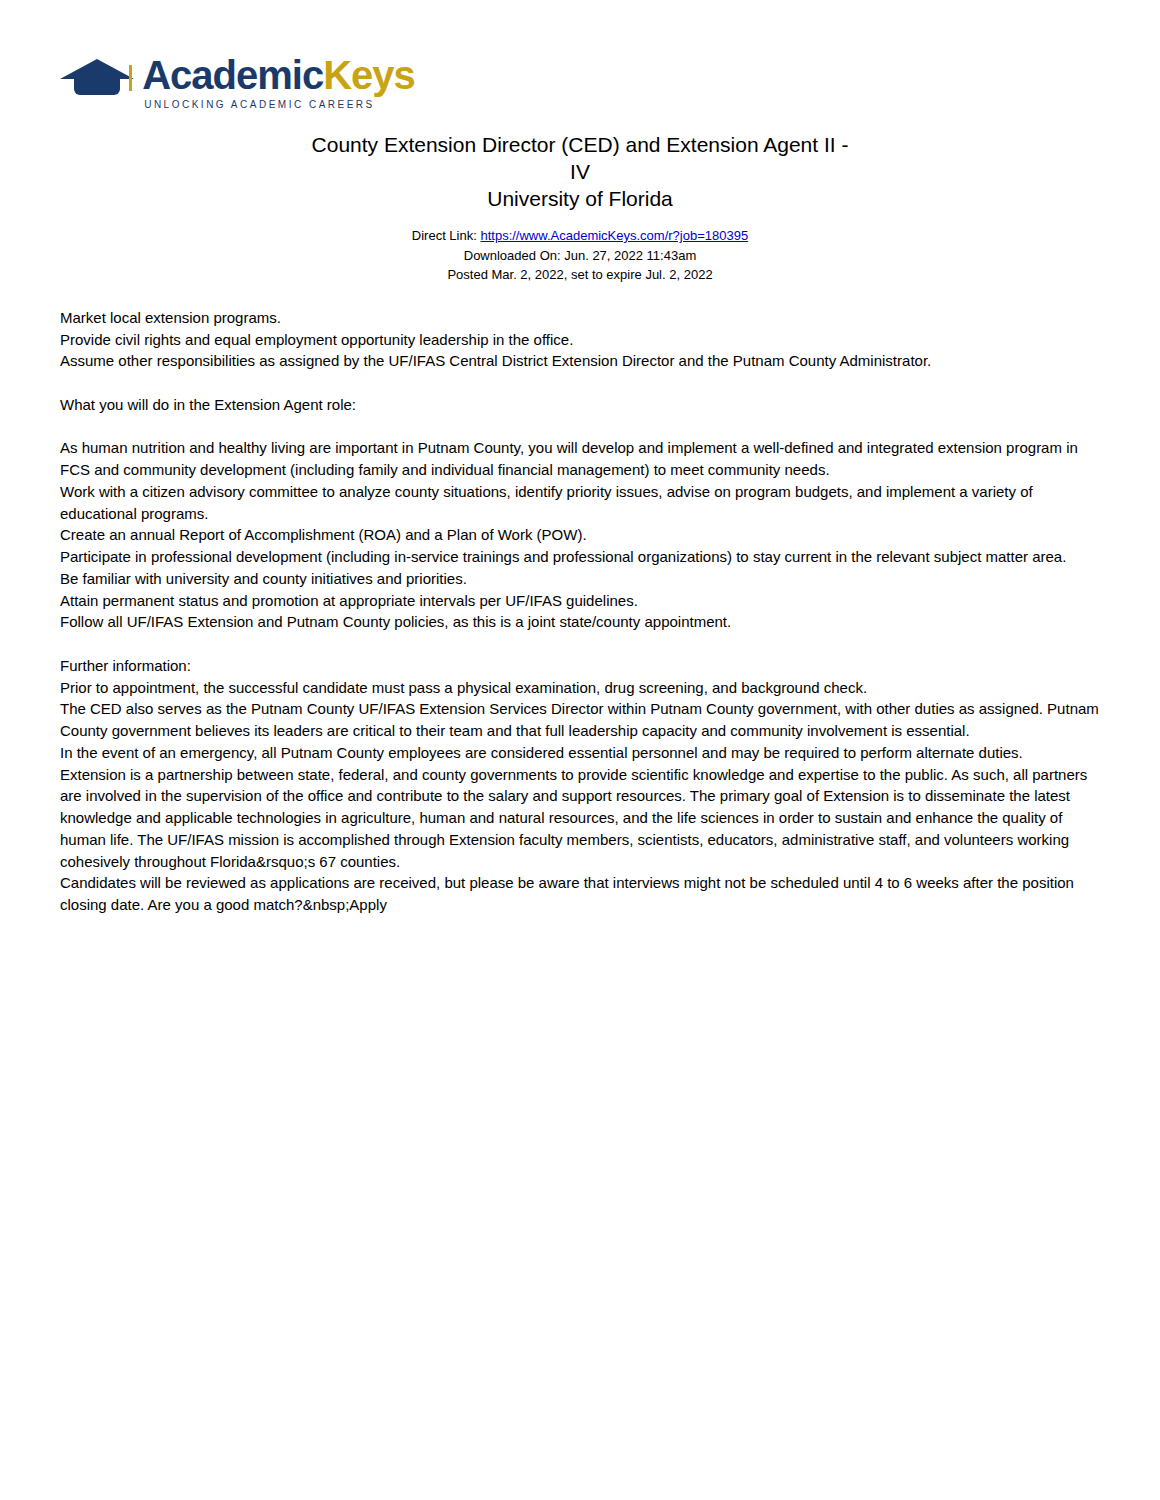Academic Keys
UNLOCKING ACADEMIC CAREERS
County Extension Director (CED) and Extension Agent II -
IV
University of Florida
Direct Link: https://www.AcademicKeys.com/r?job=180395
Downloaded On: Jun. 27, 2022 11:43am
Posted Mar. 2, 2022, set to expire Jul. 2, 2022
Market local extension programs.
Provide civil rights and equal employment opportunity leadership in the office.
Assume other responsibilities as assigned by the UF/IFAS Central District Extension Director and the Putnam County Administrator.
What you will do in the Extension Agent role:
As human nutrition and healthy living are important in Putnam County, you will develop and implement a well-defined and integrated extension program in FCS and community development (including family and individual financial management) to meet community needs.
Work with a citizen advisory committee to analyze county situations, identify priority issues, advise on program budgets, and implement a variety of educational programs.
Create an annual Report of Accomplishment (ROA) and a Plan of Work (POW).
Participate in professional development (including in-service trainings and professional organizations) to stay current in the relevant subject matter area.
Be familiar with university and county initiatives and priorities.
Attain permanent status and promotion at appropriate intervals per UF/IFAS guidelines.
Follow all UF/IFAS Extension and Putnam County policies, as this is a joint state/county appointment.
Further information:
Prior to appointment, the successful candidate must pass a physical examination, drug screening, and background check.
The CED also serves as the Putnam County UF/IFAS Extension Services Director within Putnam County government, with other duties as assigned. Putnam County government believes its leaders are critical to their team and that full leadership capacity and community involvement is essential.
In the event of an emergency, all Putnam County employees are considered essential personnel and may be required to perform alternate duties.
Extension is a partnership between state, federal, and county governments to provide scientific knowledge and expertise to the public. As such, all partners are involved in the supervision of the office and contribute to the salary and support resources. The primary goal of Extension is to disseminate the latest knowledge and applicable technologies in agriculture, human and natural resources, and the life sciences in order to sustain and enhance the quality of human life. The UF/IFAS mission is accomplished through Extension faculty members, scientists, educators, administrative staff, and volunteers working cohesively throughout Florida&rsquo;s 67 counties.
Candidates will be reviewed as applications are received, but please be aware that interviews might not be scheduled until 4 to 6 weeks after the position closing date. Are you a good match?&nbsp;Apply